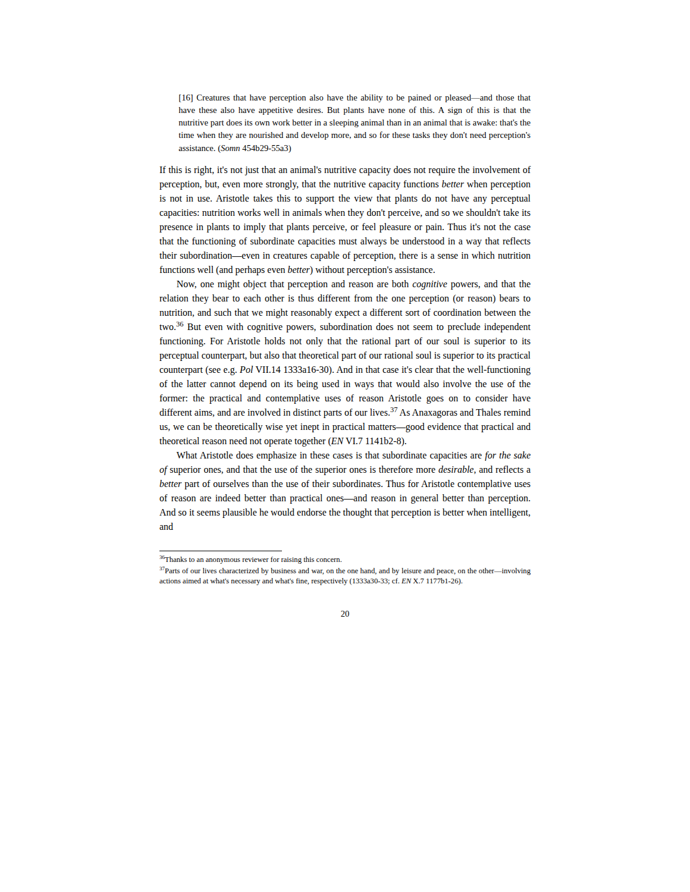[16] Creatures that have perception also have the ability to be pained or pleased—and those that have these also have appetitive desires. But plants have none of this. A sign of this is that the nutritive part does its own work better in a sleeping animal than in an animal that is awake: that's the time when they are nourished and develop more, and so for these tasks they don't need perception's assistance. (Somn 454b29-55a3)
If this is right, it's not just that an animal's nutritive capacity does not require the involvement of perception, but, even more strongly, that the nutritive capacity functions better when perception is not in use. Aristotle takes this to support the view that plants do not have any perceptual capacities: nutrition works well in animals when they don't perceive, and so we shouldn't take its presence in plants to imply that plants perceive, or feel pleasure or pain. Thus it's not the case that the functioning of subordinate capacities must always be understood in a way that reflects their subordination—even in creatures capable of perception, there is a sense in which nutrition functions well (and perhaps even better) without perception's assistance.
Now, one might object that perception and reason are both cognitive powers, and that the relation they bear to each other is thus different from the one perception (or reason) bears to nutrition, and such that we might reasonably expect a different sort of coordination between the two.36 But even with cognitive powers, subordination does not seem to preclude independent functioning. For Aristotle holds not only that the rational part of our soul is superior to its perceptual counterpart, but also that theoretical part of our rational soul is superior to its practical counterpart (see e.g. Pol VII.14 1333a16-30). And in that case it's clear that the well-functioning of the latter cannot depend on its being used in ways that would also involve the use of the former: the practical and contemplative uses of reason Aristotle goes on to consider have different aims, and are involved in distinct parts of our lives.37 As Anaxagoras and Thales remind us, we can be theoretically wise yet inept in practical matters—good evidence that practical and theoretical reason need not operate together (EN VI.7 1141b2-8).
What Aristotle does emphasize in these cases is that subordinate capacities are for the sake of superior ones, and that the use of the superior ones is therefore more desirable, and reflects a better part of ourselves than the use of their subordinates. Thus for Aristotle contemplative uses of reason are indeed better than practical ones—and reason in general better than perception. And so it seems plausible he would endorse the thought that perception is better when intelligent, and
36Thanks to an anonymous reviewer for raising this concern.
37Parts of our lives characterized by business and war, on the one hand, and by leisure and peace, on the other—involving actions aimed at what's necessary and what's fine, respectively (1333a30-33; cf. EN X.7 1177b1-26).
20